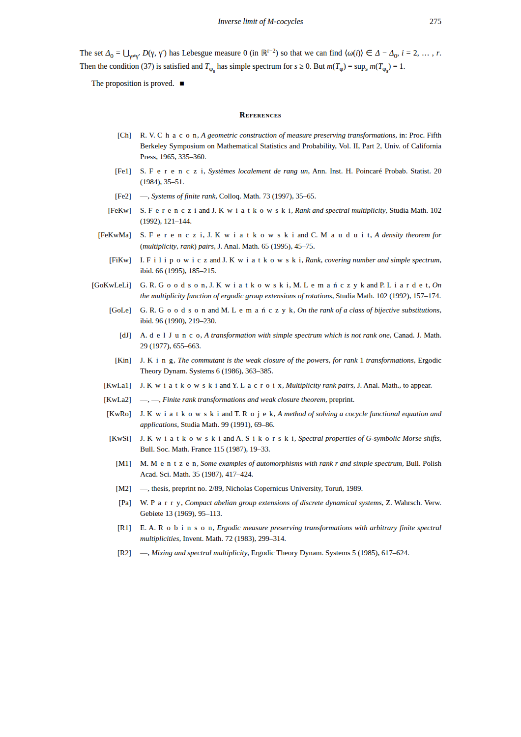Inverse limit of M-cocycles 275
The set Δ0 = ⋃γ≠γ′ D(γ, γ′) has Lebesgue measure 0 (in ℝr−2) so that we can find ⟨ω(i)⟩ ∈ Δ − Δ0, i = 2, … , r. Then the condition (37) is satisfied and Tφs has simple spectrum for s ≥ 0. But m(Tφ) = sups m(Tφs) = 1.
The proposition is proved. ■
References
[Ch]
R. V. C h a c o n, A geometric construction of measure preserving transformations, in: Proc. Fifth Berkeley Symposium on Mathematical Statistics and Probability, Vol. II, Part 2, Univ. of California Press, 1965, 335–360.
[Fe1]
S. F e r e n c z i, Systèmes localement de rang un, Ann. Inst. H. Poincaré Probab. Statist. 20 (1984), 35–51.
[Fe2]
—, Systems of finite rank, Colloq. Math. 73 (1997), 35–65.
[FeKw]
S. F e r e n c z i and J. K w i a t k o w s k i, Rank and spectral multiplicity, Studia Math. 102 (1992), 121–144.
[FeKwMa]
S. F e r e n c z i, J. K w i a t k o w s k i and C. M a u d u i t, A density theorem for (multiplicity, rank) pairs, J. Anal. Math. 65 (1995), 45–75.
[FiKw]
I. F i l i p o w i c z and J. K w i a t k o w s k i, Rank, covering number and simple spectrum, ibid. 66 (1995), 185–215.
[GoKwLeLi]
G. R. G o o d s o n, J. K w i a t k o w s k i, M. L e m a ń c z y k and P. L i a r d e t, On the multiplicity function of ergodic group extensions of rotations, Studia Math. 102 (1992), 157–174.
[GoLe]
G. R. G o o d s o n and M. L e m a ń c z y k, On the rank of a class of bijective substitutions, ibid. 96 (1990), 219–230.
[dJ]
A. d e l J u n c o, A transformation with simple spectrum which is not rank one, Canad. J. Math. 29 (1977), 655–663.
[Kin]
J. K i n g, The commutant is the weak closure of the powers, for rank 1 transformations, Ergodic Theory Dynam. Systems 6 (1986), 363–385.
[KwLa1]
J. K w i a t k o w s k i and Y. L a c r o i x, Multiplicity rank pairs, J. Anal. Math., to appear.
[KwLa2]
—, —, Finite rank transformations and weak closure theorem, preprint.
[KwRo]
J. K w i a t k o w s k i and T. R o j e k, A method of solving a cocycle functional equation and applications, Studia Math. 99 (1991), 69–86.
[KwSi]
J. K w i a t k o w s k i and A. S i k o r s k i, Spectral properties of G-symbolic Morse shifts, Bull. Soc. Math. France 115 (1987), 19–33.
[M1]
M. M e n t z e n, Some examples of automorphisms with rank r and simple spectrum, Bull. Polish Acad. Sci. Math. 35 (1987), 417–424.
[M2]
—, thesis, preprint no. 2/89, Nicholas Copernicus University, Toruń, 1989.
[Pa]
W. P a r r y, Compact abelian group extensions of discrete dynamical systems, Z. Wahrsch. Verw. Gebiete 13 (1969), 95–113.
[R1]
E. A. R o b i n s o n, Ergodic measure preserving transformations with arbitrary finite spectral multiplicities, Invent. Math. 72 (1983), 299–314.
[R2]
—, Mixing and spectral multiplicity, Ergodic Theory Dynam. Systems 5 (1985), 617–624.